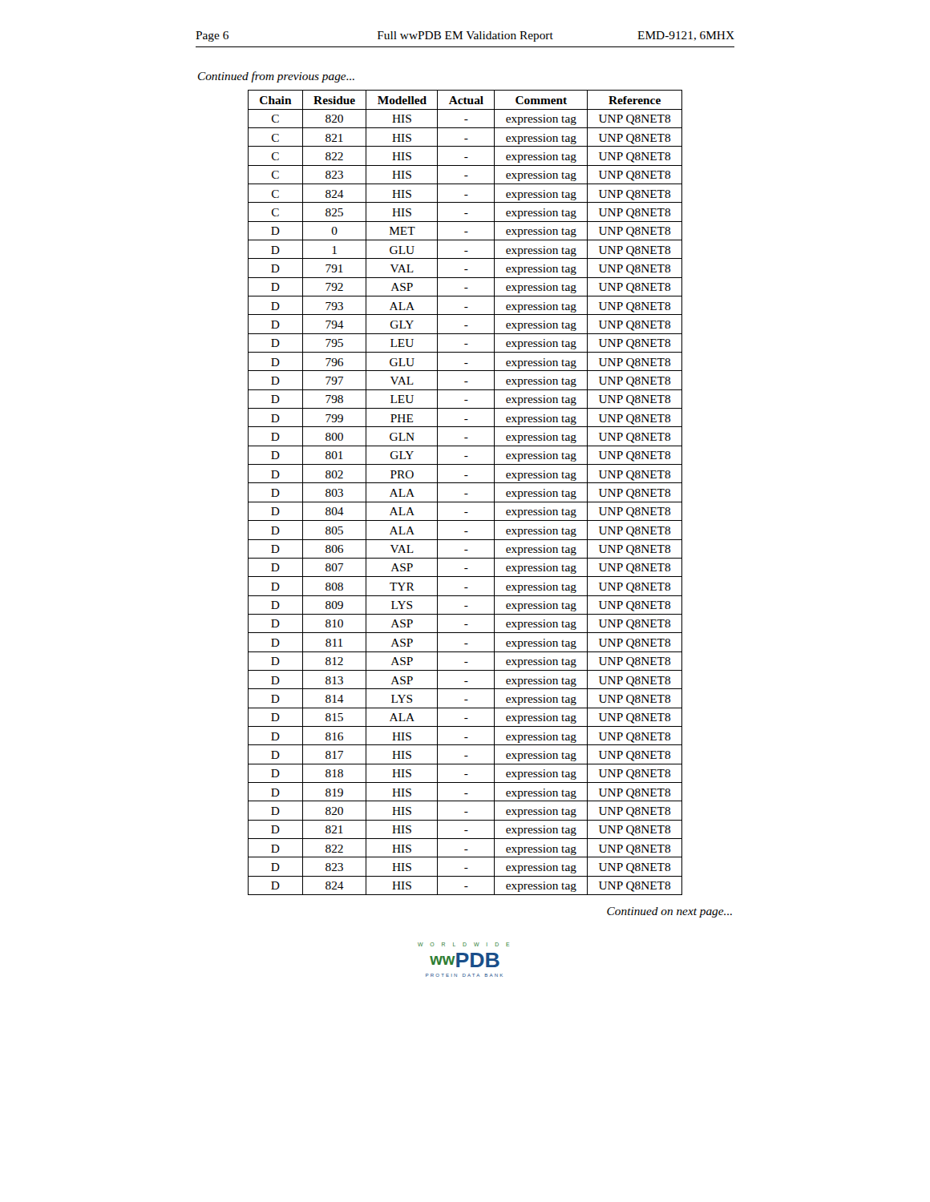Page 6
Full wwPDB EM Validation Report
EMD-9121, 6MHX
Continued from previous page...
| Chain | Residue | Modelled | Actual | Comment | Reference |
| --- | --- | --- | --- | --- | --- |
| C | 820 | HIS | - | expression tag | UNP Q8NET8 |
| C | 821 | HIS | - | expression tag | UNP Q8NET8 |
| C | 822 | HIS | - | expression tag | UNP Q8NET8 |
| C | 823 | HIS | - | expression tag | UNP Q8NET8 |
| C | 824 | HIS | - | expression tag | UNP Q8NET8 |
| C | 825 | HIS | - | expression tag | UNP Q8NET8 |
| D | 0 | MET | - | expression tag | UNP Q8NET8 |
| D | 1 | GLU | - | expression tag | UNP Q8NET8 |
| D | 791 | VAL | - | expression tag | UNP Q8NET8 |
| D | 792 | ASP | - | expression tag | UNP Q8NET8 |
| D | 793 | ALA | - | expression tag | UNP Q8NET8 |
| D | 794 | GLY | - | expression tag | UNP Q8NET8 |
| D | 795 | LEU | - | expression tag | UNP Q8NET8 |
| D | 796 | GLU | - | expression tag | UNP Q8NET8 |
| D | 797 | VAL | - | expression tag | UNP Q8NET8 |
| D | 798 | LEU | - | expression tag | UNP Q8NET8 |
| D | 799 | PHE | - | expression tag | UNP Q8NET8 |
| D | 800 | GLN | - | expression tag | UNP Q8NET8 |
| D | 801 | GLY | - | expression tag | UNP Q8NET8 |
| D | 802 | PRO | - | expression tag | UNP Q8NET8 |
| D | 803 | ALA | - | expression tag | UNP Q8NET8 |
| D | 804 | ALA | - | expression tag | UNP Q8NET8 |
| D | 805 | ALA | - | expression tag | UNP Q8NET8 |
| D | 806 | VAL | - | expression tag | UNP Q8NET8 |
| D | 807 | ASP | - | expression tag | UNP Q8NET8 |
| D | 808 | TYR | - | expression tag | UNP Q8NET8 |
| D | 809 | LYS | - | expression tag | UNP Q8NET8 |
| D | 810 | ASP | - | expression tag | UNP Q8NET8 |
| D | 811 | ASP | - | expression tag | UNP Q8NET8 |
| D | 812 | ASP | - | expression tag | UNP Q8NET8 |
| D | 813 | ASP | - | expression tag | UNP Q8NET8 |
| D | 814 | LYS | - | expression tag | UNP Q8NET8 |
| D | 815 | ALA | - | expression tag | UNP Q8NET8 |
| D | 816 | HIS | - | expression tag | UNP Q8NET8 |
| D | 817 | HIS | - | expression tag | UNP Q8NET8 |
| D | 818 | HIS | - | expression tag | UNP Q8NET8 |
| D | 819 | HIS | - | expression tag | UNP Q8NET8 |
| D | 820 | HIS | - | expression tag | UNP Q8NET8 |
| D | 821 | HIS | - | expression tag | UNP Q8NET8 |
| D | 822 | HIS | - | expression tag | UNP Q8NET8 |
| D | 823 | HIS | - | expression tag | UNP Q8NET8 |
| D | 824 | HIS | - | expression tag | UNP Q8NET8 |
Continued on next page...
W O R L D W I D E
ww PDB
PROTEIN DATA BANK